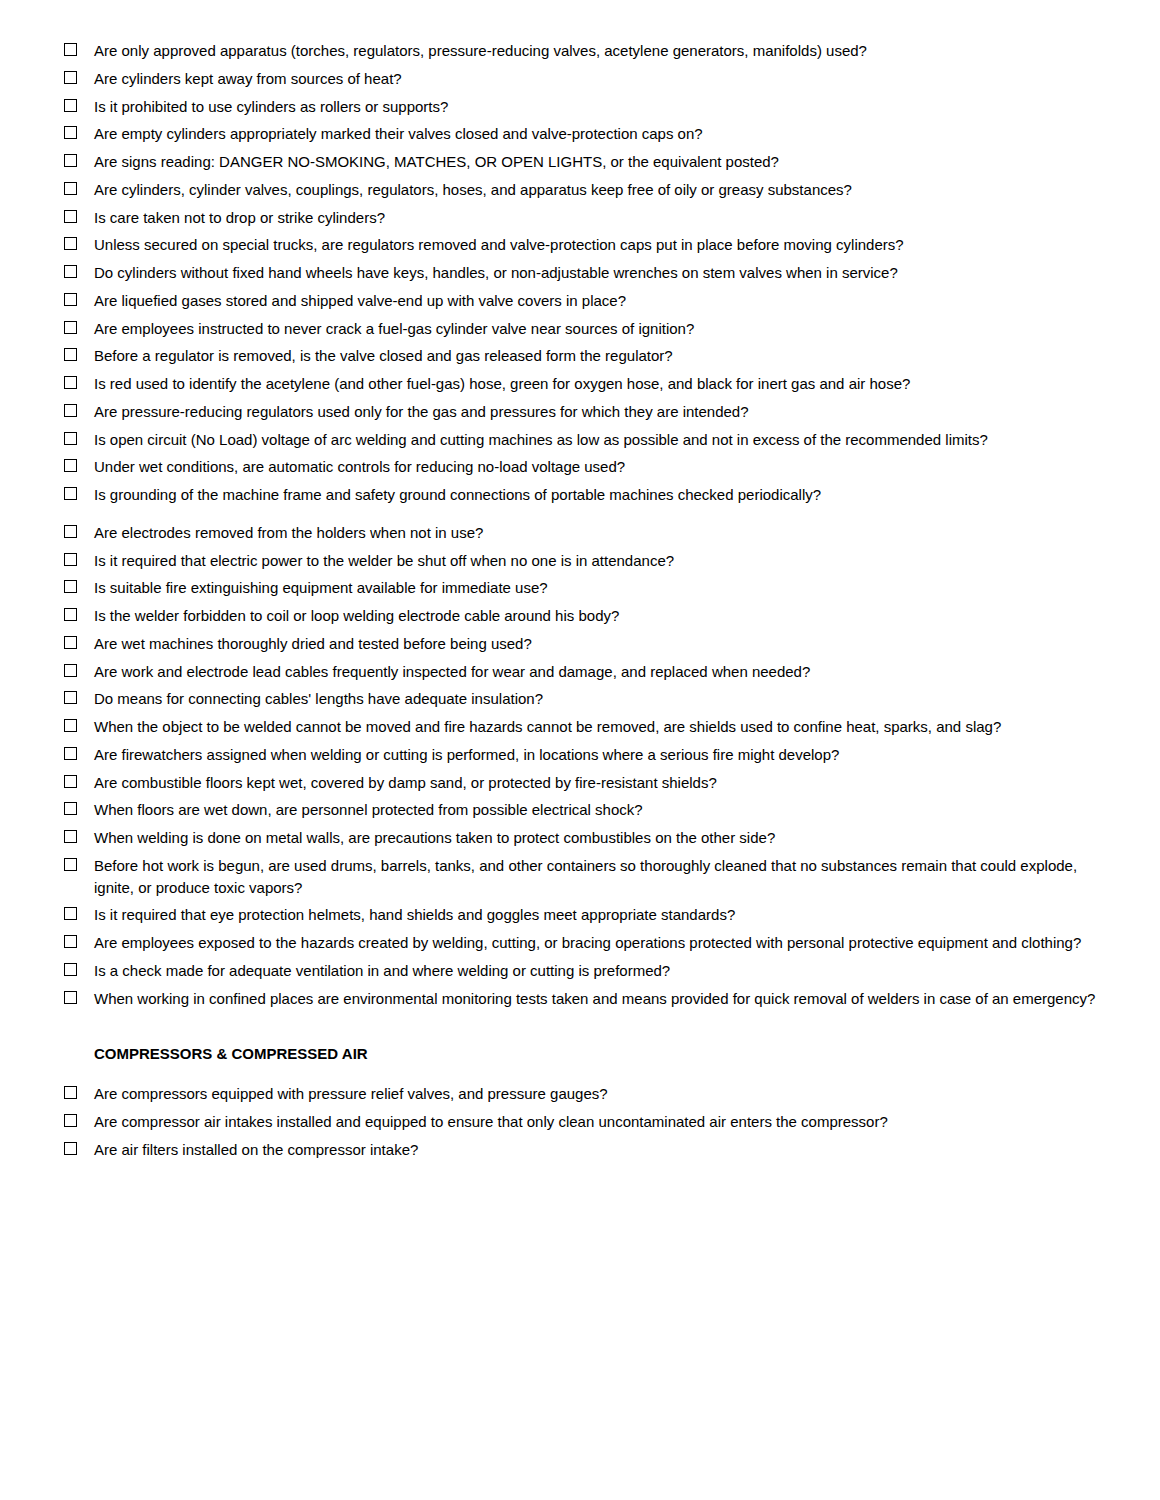Are only approved apparatus (torches, regulators, pressure-reducing valves, acetylene generators, manifolds) used?
Are cylinders kept away from sources of heat?
Is it prohibited to use cylinders as rollers or supports?
Are empty cylinders appropriately marked their valves closed and valve-protection caps on?
Are signs reading: DANGER NO-SMOKING, MATCHES, OR OPEN LIGHTS, or the equivalent posted?
Are cylinders, cylinder valves, couplings, regulators, hoses, and apparatus keep free of oily or greasy substances?
Is care taken not to drop or strike cylinders?
Unless secured on special trucks, are regulators removed and valve-protection caps put in place before moving cylinders?
Do cylinders without fixed hand wheels have keys, handles, or non-adjustable wrenches on stem valves when in service?
Are liquefied gases stored and shipped valve-end up with valve covers in place?
Are employees instructed to never crack a fuel-gas cylinder valve near sources of ignition?
Before a regulator is removed, is the valve closed and gas released form the regulator?
Is red used to identify the acetylene (and other fuel-gas) hose, green for oxygen hose, and black for inert gas and air hose?
Are pressure-reducing regulators used only for the gas and pressures for which they are intended?
Is open circuit (No Load) voltage of arc welding and cutting machines as low as possible and not in excess of the recommended limits?
Under wet conditions, are automatic controls for reducing no-load voltage used?
Is grounding of the machine frame and safety ground connections of portable machines checked periodically?
Are electrodes removed from the holders when not in use?
Is it required that electric power to the welder be shut off when no one is in attendance?
Is suitable fire extinguishing equipment available for immediate use?
Is the welder forbidden to coil or loop welding electrode cable around his body?
Are wet machines thoroughly dried and tested before being used?
Are work and electrode lead cables frequently inspected for wear and damage, and replaced when needed?
Do means for connecting cables' lengths have adequate insulation?
When the object to be welded cannot be moved and fire hazards cannot be removed, are shields used to confine heat, sparks, and slag?
Are firewatchers assigned when welding or cutting is performed, in locations where a serious fire might develop?
Are combustible floors kept wet, covered by damp sand, or protected by fire-resistant shields?
When floors are wet down, are personnel protected from possible electrical shock?
When welding is done on metal walls, are precautions taken to protect combustibles on the other side?
Before hot work is begun, are used drums, barrels, tanks, and other containers so thoroughly cleaned that no substances remain that could explode, ignite, or produce toxic vapors?
Is it required that eye protection helmets, hand shields and goggles meet appropriate standards?
Are employees exposed to the hazards created by welding, cutting, or bracing operations protected with personal protective equipment and clothing?
Is a check made for adequate ventilation in and where welding or cutting is preformed?
When working in confined places are environmental monitoring tests taken and means provided for quick removal of welders in case of an emergency?
COMPRESSORS & COMPRESSED AIR
Are compressors equipped with pressure relief valves, and pressure gauges?
Are compressor air intakes installed and equipped to ensure that only clean uncontaminated air enters the compressor?
Are air filters installed on the compressor intake?